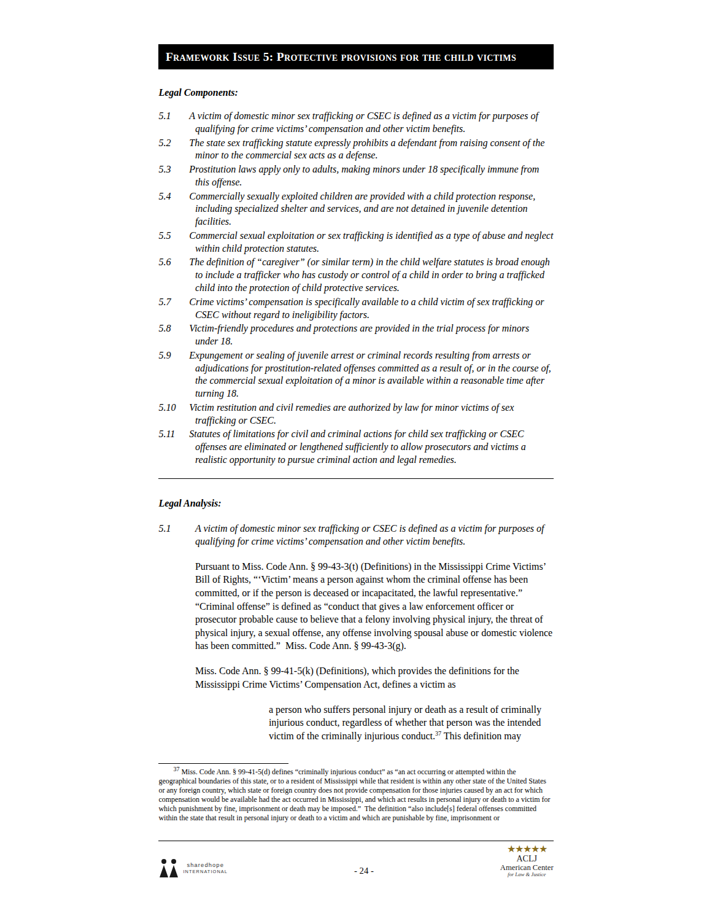Framework Issue 5: Protective provisions for the child victims
Legal Components:
5.1 A victim of domestic minor sex trafficking or CSEC is defined as a victim for purposes of qualifying for crime victims’ compensation and other victim benefits.
5.2 The state sex trafficking statute expressly prohibits a defendant from raising consent of the minor to the commercial sex acts as a defense.
5.3 Prostitution laws apply only to adults, making minors under 18 specifically immune from this offense.
5.4 Commercially sexually exploited children are provided with a child protection response, including specialized shelter and services, and are not detained in juvenile detention facilities.
5.5 Commercial sexual exploitation or sex trafficking is identified as a type of abuse and neglect within child protection statutes.
5.6 The definition of “caregiver” (or similar term) in the child welfare statutes is broad enough to include a trafficker who has custody or control of a child in order to bring a trafficked child into the protection of child protective services.
5.7 Crime victims’ compensation is specifically available to a child victim of sex trafficking or CSEC without regard to ineligibility factors.
5.8 Victim-friendly procedures and protections are provided in the trial process for minors under 18.
5.9 Expungement or sealing of juvenile arrest or criminal records resulting from arrests or adjudications for prostitution-related offenses committed as a result of, or in the course of, the commercial sexual exploitation of a minor is available within a reasonable time after turning 18.
5.10 Victim restitution and civil remedies are authorized by law for minor victims of sex trafficking or CSEC.
5.11 Statutes of limitations for civil and criminal actions for child sex trafficking or CSEC offenses are eliminated or lengthened sufficiently to allow prosecutors and victims a realistic opportunity to pursue criminal action and legal remedies.
Legal Analysis:
5.1
A victim of domestic minor sex trafficking or CSEC is defined as a victim for purposes of qualifying for crime victims’ compensation and other victim benefits.
Pursuant to Miss. Code Ann. § 99-43-3(t) (Definitions) in the Mississippi Crime Victims’ Bill of Rights, “‘Victim’ means a person against whom the criminal offense has been committed, or if the person is deceased or incapacitated, the lawful representative.” “Criminal offense” is defined as “conduct that gives a law enforcement officer or prosecutor probable cause to believe that a felony involving physical injury, the threat of physical injury, a sexual offense, any offense involving spousal abuse or domestic violence has been committed.” Miss. Code Ann. § 99-43-3(g).
Miss. Code Ann. § 99-41-5(k) (Definitions), which provides the definitions for the Mississippi Crime Victims’ Compensation Act, defines a victim as
a person who suffers personal injury or death as a result of criminally injurious conduct, regardless of whether that person was the intended victim of the criminally injurious conduct.37 This definition may
37 Miss. Code Ann. § 99-41-5(d) defines “criminally injurious conduct” as “an act occurring or attempted within the geographical boundaries of this state, or to a resident of Mississippi while that resident is within any other state of the United States or any foreign country, which state or foreign country does not provide compensation for those injuries caused by an act for which compensation would be available had the act occurred in Mississippi, and which act results in personal injury or death to a victim for which punishment by fine, imprisonment or death may be imposed.” The definition “also include[s] federal offenses committed within the state that result in personal injury or death to a victim and which are punishable by fine, imprisonment or
sharedhope
INTERNATIONAL
- 24 -
★★★★★
ACLJ
American Center
for Law & Justice